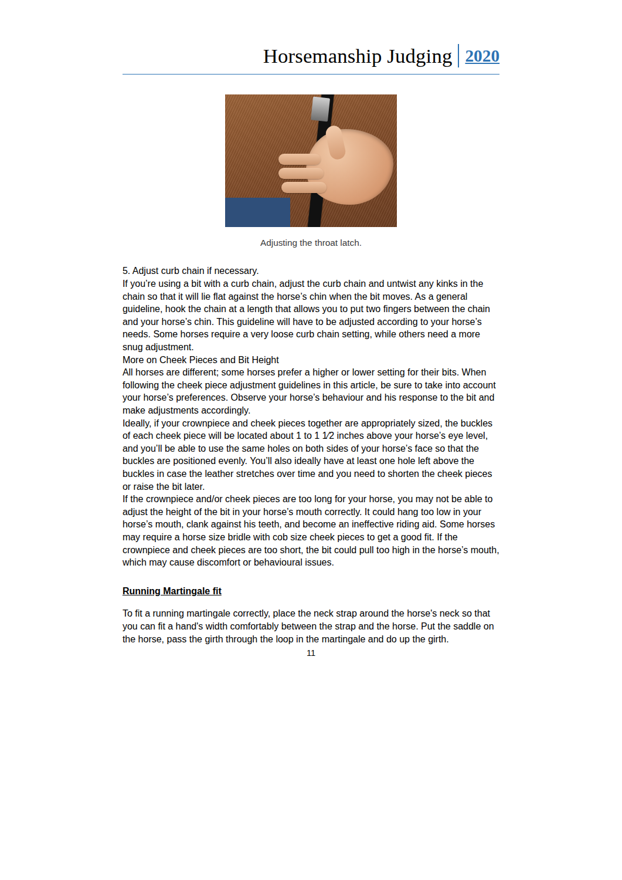Horsemanship Judging 2020
Adjusting the throat latch.
5. Adjust curb chain if necessary.
If you’re using a bit with a curb chain, adjust the curb chain and untwist any kinks in the chain so that it will lie flat against the horse’s chin when the bit moves. As a general guideline, hook the chain at a length that allows you to put two fingers between the chain and your horse’s chin. This guideline will have to be adjusted according to your horse’s needs. Some horses require a very loose curb chain setting, while others need a more snug adjustment.
More on Cheek Pieces and Bit Height
All horses are different; some horses prefer a higher or lower setting for their bits. When following the cheek piece adjustment guidelines in this article, be sure to take into account your horse’s preferences. Observe your horse’s behaviour and his response to the bit and make adjustments accordingly.
Ideally, if your crownpiece and cheek pieces together are appropriately sized, the buckles of each cheek piece will be located about 1 to 1 1⁄2 inches above your horse’s eye level, and you’ll be able to use the same holes on both sides of your horse’s face so that the buckles are positioned evenly. You’ll also ideally have at least one hole left above the buckles in case the leather stretches over time and you need to shorten the cheek pieces or raise the bit later.
If the crownpiece and/or cheek pieces are too long for your horse, you may not be able to adjust the height of the bit in your horse’s mouth correctly. It could hang too low in your horse’s mouth, clank against his teeth, and become an ineffective riding aid. Some horses may require a horse size bridle with cob size cheek pieces to get a good fit. If the crownpiece and cheek pieces are too short, the bit could pull too high in the horse’s mouth, which may cause discomfort or behavioural issues.
Running Martingale fit
To fit a running martingale correctly, place the neck strap around the horse's neck so that you can fit a hand's width comfortably between the strap and the horse. Put the saddle on the horse, pass the girth through the loop in the martingale and do up the girth.
11